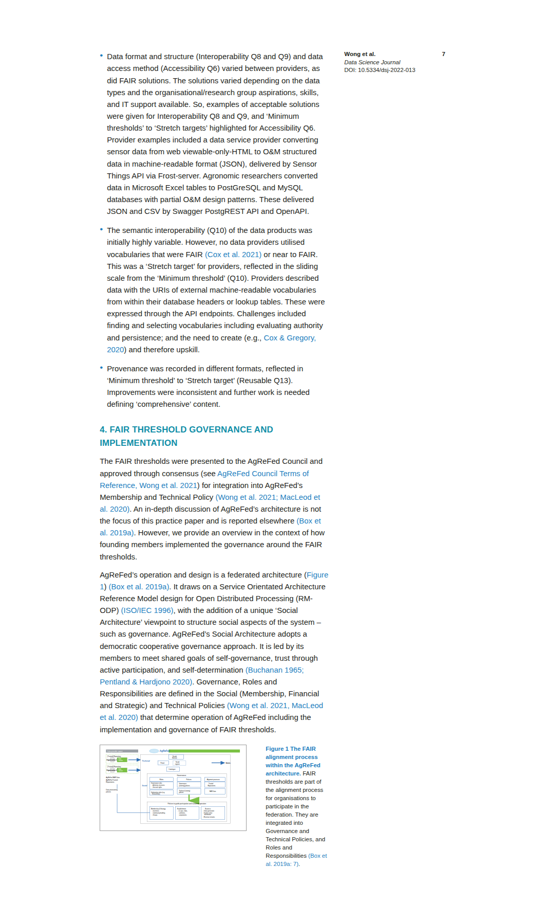7
Wong et al.
Data Science Journal
DOI: 10.5334/dsj-2022-013
Data format and structure (Interoperability Q8 and Q9) and data access method (Accessibility Q6) varied between providers, as did FAIR solutions. The solutions varied depending on the data types and the organisational/research group aspirations, skills, and IT support available. So, examples of acceptable solutions were given for Interoperability Q8 and Q9, and ‘Minimum thresholds’ to ‘Stretch targets’ highlighted for Accessibility Q6. Provider examples included a data service provider converting sensor data from web viewable-only-HTML to O&M structured data in machine-readable format (JSON), delivered by Sensor Things API via Frost-server. Agronomic researchers converted data in Microsoft Excel tables to PostGreSQL and MySQL databases with partial O&M design patterns. These delivered JSON and CSV by Swagger PostgREST API and OpenAPI.
The semantic interoperability (Q10) of the data products was initially highly variable. However, no data providers utilised vocabularies that were FAIR (Cox et al. 2021) or near to FAIR. This was a ‘Stretch target’ for providers, reflected in the sliding scale from the ‘Minimum threshold’ (Q10). Providers described data with the URIs of external machine-readable vocabularies from within their database headers or lookup tables. These were expressed through the API endpoints. Challenges included finding and selecting vocabularies including evaluating authority and persistence; and the need to create (e.g., Cox & Gregory, 2020) and therefore upskill.
Provenance was recorded in different formats, reflected in ‘Minimum threshold’ to ‘Stretch target’ (Reusable Q13). Improvements were inconsistent and further work is needed defining ‘comprehensive’ content.
4. FAIR THRESHOLD GOVERNANCE AND IMPLEMENTATION
The FAIR thresholds were presented to the AgReFed Council and approved through consensus (see AgReFed Council Terms of Reference, Wong et al. 2021) for integration into AgReFed’s Membership and Technical Policy (Wong et al. 2021; MacLeod et al. 2020). An in-depth discussion of AgReFed’s architecture is not the focus of this practice paper and is reported elsewhere (Box et al. 2019a). However, we provide an overview in the context of how founding members implemented the governance around the FAIR thresholds.
AgReFed’s operation and design is a federated architecture (Figure 1) (Box et al. 2019a). It draws on a Service Orientated Architecture Reference Model design for Open Distributed Processing (RM-ODP) (ISO/IEC 1996), with the addition of a unique ‘Social Architecture’ viewpoint to structure social aspects of the system – such as governance. AgReFed’s Social Architecture adopts a democratic cooperative governance approach. It is led by its members to meet shared goals of self-governance, trust through active participation, and self-determination (Buchanan 1965; Pentland & Hardjono 2020). Governance, Roles and Responsibilities are defined in the Social (Membership, Financial and Strategic) and Technical Policies (Wong et al. 2021, MacLeod et al. 2020) that determine operation of AgReFed including the implementation and governance of FAIR thresholds.
Data provider space AgReFed (Trusted) Repository Web service Organisation 1 (Trusted) Repository Web service Organisation 2 AgReFed FAIR Data AgReFed Trusted Repositories Data provisioning policies Technical Vocab Service Portal Vocab register Catalogue Users Governance Social Roles Governance roles - Authority structures - Decision rights Substantive roles (e.g. Stewardship) Policies Governance (steering) policies Technical (rowing) policies Alignment processes Trusted Repositories FAIR Data Policies to guide participation and sustained operation Membership & Strategy - Incentives - Community building - Groups Establishment - Co-ops, clubs, commons, corporations Business - Value generation - Surplus value distribution - Revenue streams
Figure 1 The FAIR alignment process within the AgReFed architecture. FAIR thresholds are part of the alignment process for organisations to participate in the federation. They are integrated into Governance and Technical Policies, and Roles and Responsibilities (Box et al. 2019a: 7).